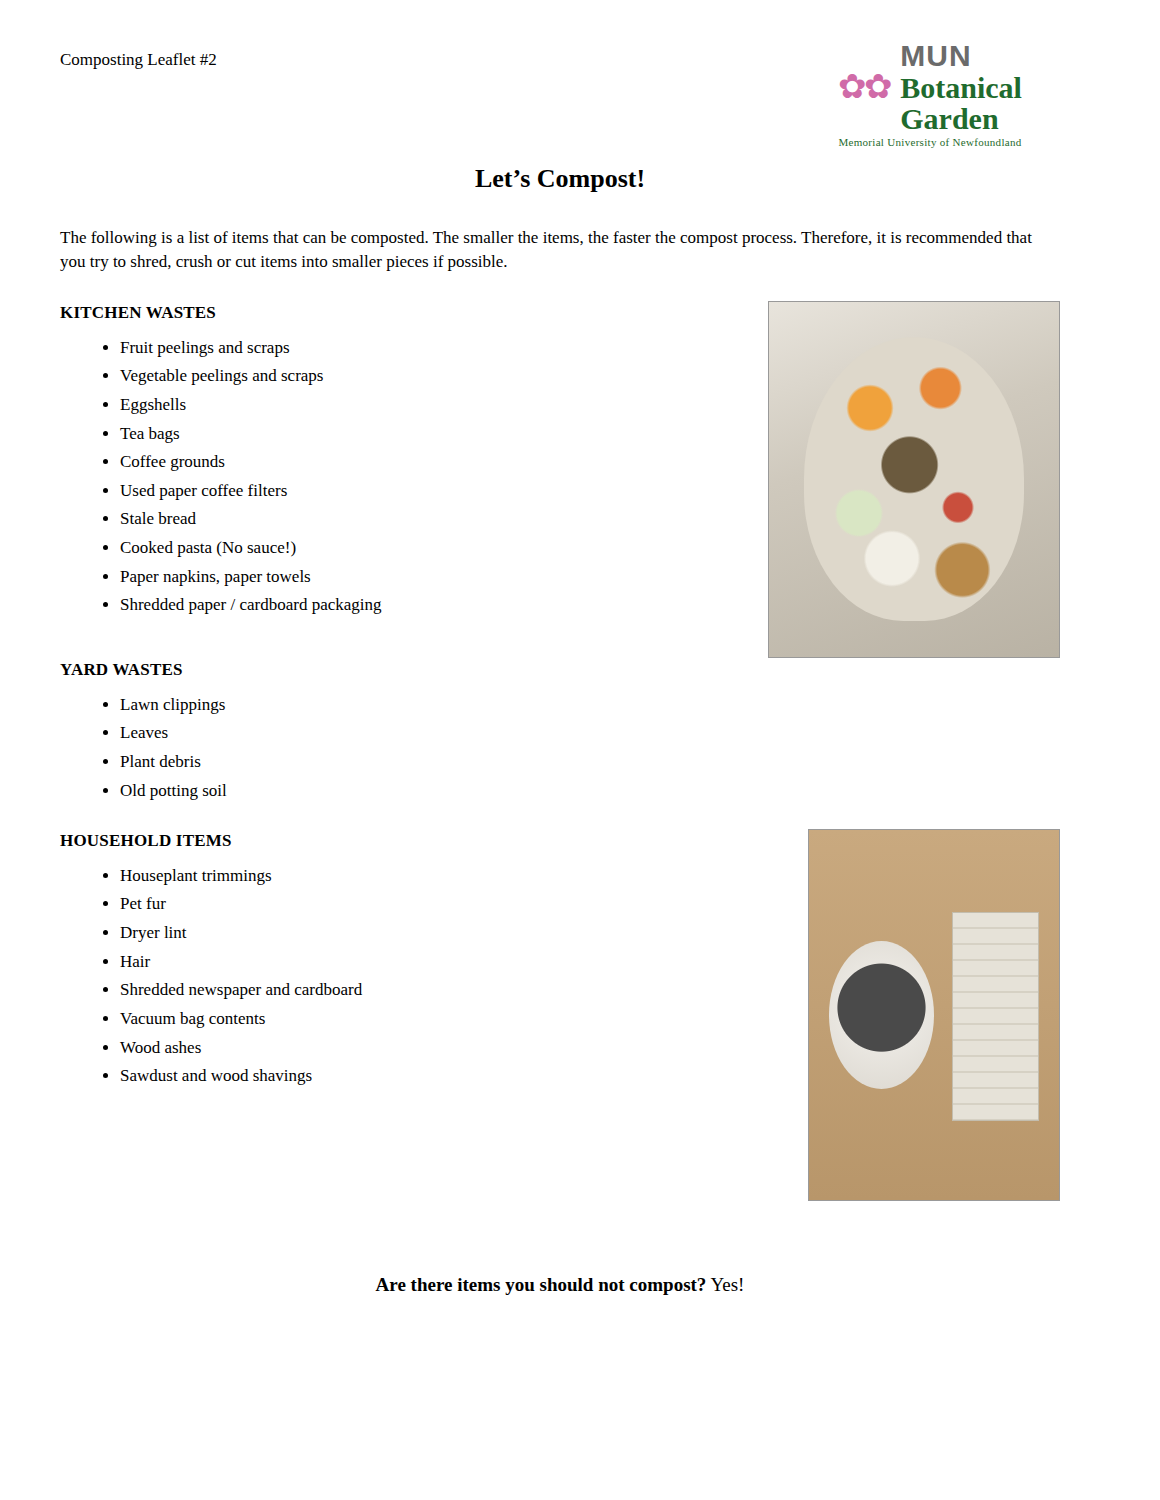Composting Leaflet #2
✿✿ MUN Botanical Garden Memorial University of Newfoundland
Let’s Compost!
The following is a list of items that can be composted. The smaller the items, the faster the compost process. Therefore, it is recommended that you try to shred, crush or cut items into smaller pieces if possible.
Kitchen Wastes
Fruit peelings and scraps
Vegetable peelings and scraps
Eggshells
Tea bags
Coffee grounds
Used paper coffee filters
Stale bread
Cooked pasta (No sauce!)
Paper napkins, paper towels
Shredded paper / cardboard packaging
Yard Wastes
Lawn clippings
Leaves
Plant debris
Old potting soil
Household Items
Houseplant trimmings
Pet fur
Dryer lint
Hair
Shredded newspaper and cardboard
Vacuum bag contents
Wood ashes
Sawdust and wood shavings
Are there items you should not compost? Yes!